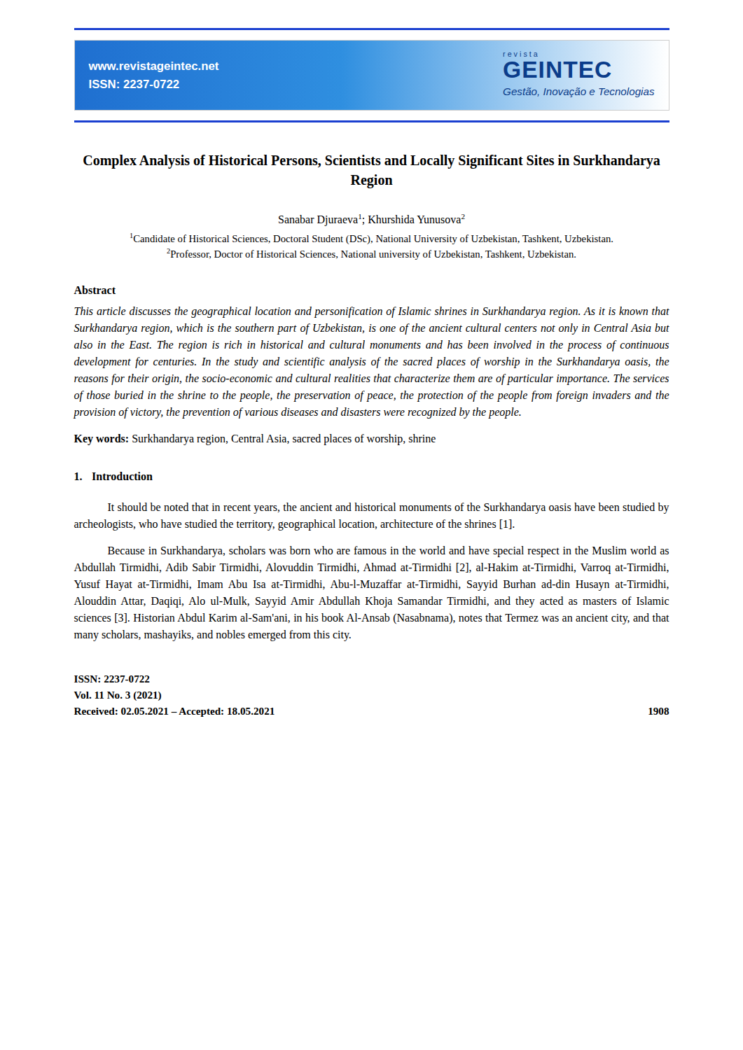www.revistageintec.net
ISSN: 2237-0722
revista GEINTEC
Gestão, Inovação e Tecnologias
Complex Analysis of Historical Persons, Scientists and Locally Significant Sites in Surkhandarya Region
Sanabar Djuraeva1; Khurshida Yunusova2
1Candidate of Historical Sciences, Doctoral Student (DSc), National University of Uzbekistan, Tashkent, Uzbekistan.
2Professor, Doctor of Historical Sciences, National university of Uzbekistan, Tashkent, Uzbekistan.
Abstract
This article discusses the geographical location and personification of Islamic shrines in Surkhandarya region. As it is known that Surkhandarya region, which is the southern part of Uzbekistan, is one of the ancient cultural centers not only in Central Asia but also in the East. The region is rich in historical and cultural monuments and has been involved in the process of continuous development for centuries. In the study and scientific analysis of the sacred places of worship in the Surkhandarya oasis, the reasons for their origin, the socio-economic and cultural realities that characterize them are of particular importance. The services of those buried in the shrine to the people, the preservation of peace, the protection of the people from foreign invaders and the provision of victory, the prevention of various diseases and disasters were recognized by the people.
Key words: Surkhandarya region, Central Asia, sacred places of worship, shrine
1. Introduction
It should be noted that in recent years, the ancient and historical monuments of the Surkhandarya oasis have been studied by archeologists, who have studied the territory, geographical location, architecture of the shrines [1].
Because in Surkhandarya, scholars was born who are famous in the world and have special respect in the Muslim world as Abdullah Tirmidhi, Adib Sabir Tirmidhi, Alovuddin Tirmidhi, Ahmad at-Tirmidhi [2], al-Hakim at-Tirmidhi, Varroq at-Tirmidhi, Yusuf Hayat at-Tirmidhi, Imam Abu Isa at-Tirmidhi, Abu-l-Muzaffar at-Tirmidhi, Sayyid Burhan ad-din Husayn at-Tirmidhi, Alouddin Attar, Daqiqi, Alo ul-Mulk, Sayyid Amir Abdullah Khoja Samandar Tirmidhi, and they acted as masters of Islamic sciences [3]. Historian Abdul Karim al-Sam'ani, in his book Al-Ansab (Nasabnama), notes that Termez was an ancient city, and that many scholars, mashayiks, and nobles emerged from this city.
ISSN: 2237-0722
Vol. 11 No. 3 (2021)
Received: 02.05.2021 – Accepted: 18.05.2021
1908